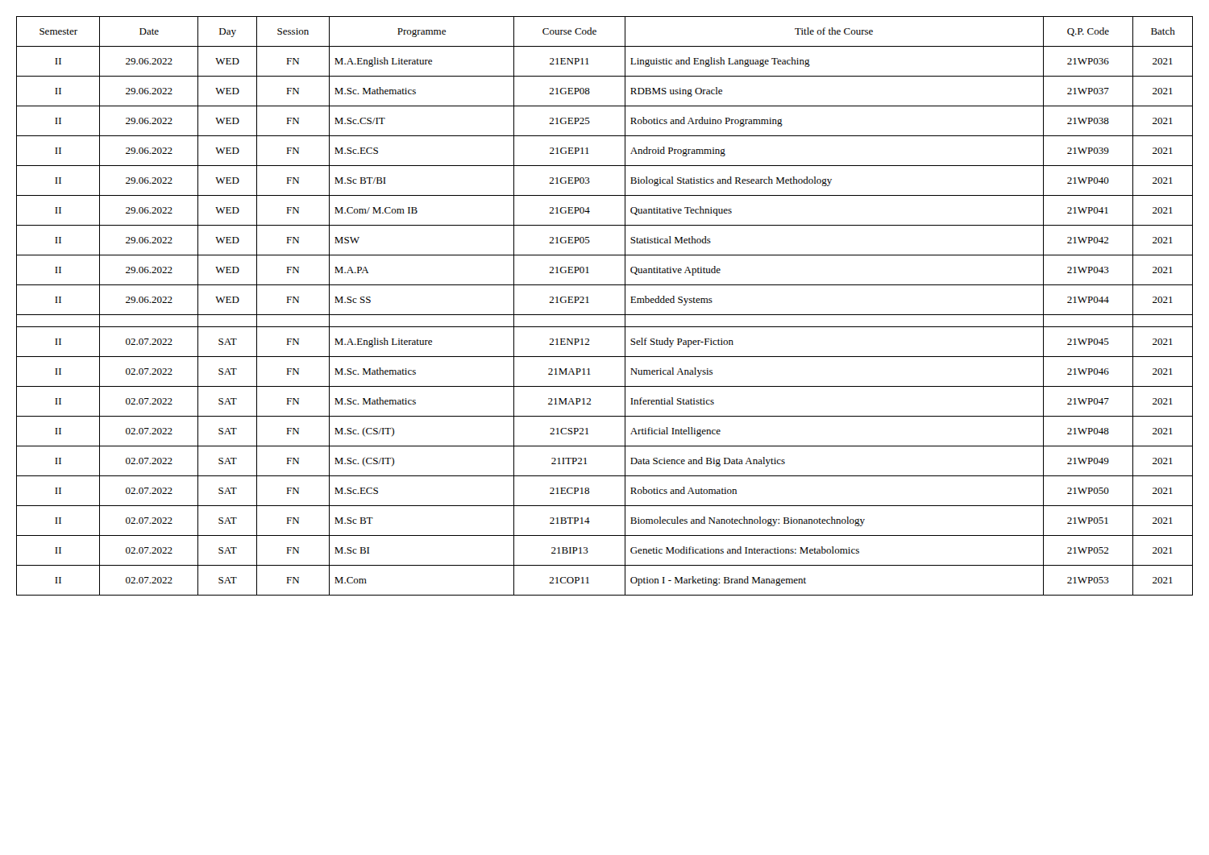| Semester | Date | Day | Session | Programme | Course Code | Title of the Course | Q.P. Code | Batch |
| --- | --- | --- | --- | --- | --- | --- | --- | --- |
| II | 29.06.2022 | WED | FN | M.A.English Literature | 21ENP11 | Linguistic and English Language Teaching | 21WP036 | 2021 |
| II | 29.06.2022 | WED | FN | M.Sc. Mathematics | 21GEP08 | RDBMS using Oracle | 21WP037 | 2021 |
| II | 29.06.2022 | WED | FN | M.Sc.CS/IT | 21GEP25 | Robotics and Arduino Programming | 21WP038 | 2021 |
| II | 29.06.2022 | WED | FN | M.Sc.ECS | 21GEP11 | Android Programming | 21WP039 | 2021 |
| II | 29.06.2022 | WED | FN | M.Sc BT/BI | 21GEP03 | Biological Statistics and Research Methodology | 21WP040 | 2021 |
| II | 29.06.2022 | WED | FN | M.Com/ M.Com IB | 21GEP04 | Quantitative Techniques | 21WP041 | 2021 |
| II | 29.06.2022 | WED | FN | MSW | 21GEP05 | Statistical Methods | 21WP042 | 2021 |
| II | 29.06.2022 | WED | FN | M.A.PA | 21GEP01 | Quantitative Aptitude | 21WP043 | 2021 |
| II | 29.06.2022 | WED | FN | M.Sc SS | 21GEP21 | Embedded Systems | 21WP044 | 2021 |
| II | 02.07.2022 | SAT | FN | M.A.English Literature | 21ENP12 | Self Study Paper-Fiction | 21WP045 | 2021 |
| II | 02.07.2022 | SAT | FN | M.Sc. Mathematics | 21MAP11 | Numerical Analysis | 21WP046 | 2021 |
| II | 02.07.2022 | SAT | FN | M.Sc. Mathematics | 21MAP12 | Inferential Statistics | 21WP047 | 2021 |
| II | 02.07.2022 | SAT | FN | M.Sc. (CS/IT) | 21CSP21 | Artificial Intelligence | 21WP048 | 2021 |
| II | 02.07.2022 | SAT | FN | M.Sc. (CS/IT) | 21ITP21 | Data Science and Big Data Analytics | 21WP049 | 2021 |
| II | 02.07.2022 | SAT | FN | M.Sc.ECS | 21ECP18 | Robotics and Automation | 21WP050 | 2021 |
| II | 02.07.2022 | SAT | FN | M.Sc BT | 21BTP14 | Biomolecules and Nanotechnology: Bionanotechnology | 21WP051 | 2021 |
| II | 02.07.2022 | SAT | FN | M.Sc BI | 21BIP13 | Genetic Modifications and Interactions: Metabolomics | 21WP052 | 2021 |
| II | 02.07.2022 | SAT | FN | M.Com | 21COP11 | Option I - Marketing: Brand Management | 21WP053 | 2021 |